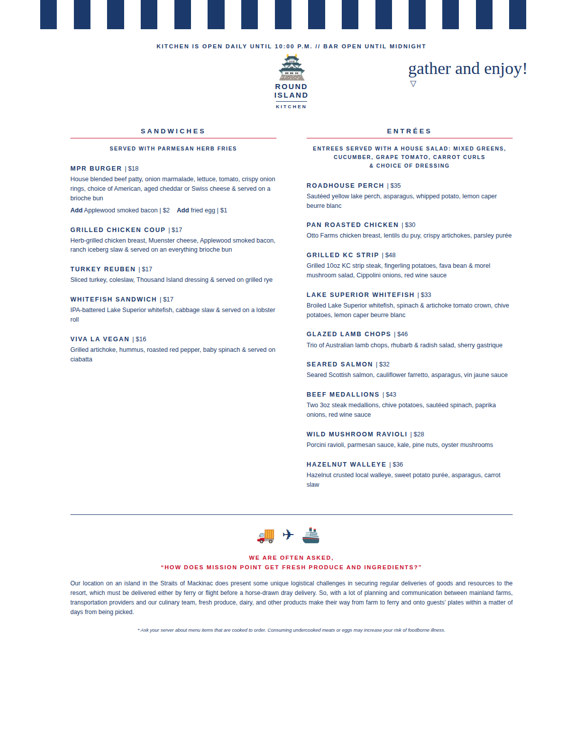KITCHEN IS OPEN DAILY UNTIL 10:00 P.M. // BAR OPEN UNTIL MIDNIGHT
🏯
ROUND
ISLAND
KITCHEN
gather and enjoy! ▽
SANDWICHES
SERVED WITH PARMESAN HERB FRIES
MPR BURGER | $18
House blended beef patty, onion marmalade, lettuce, tomato, crispy onion rings, choice of American, aged cheddar or Swiss cheese & served on a brioche bun
Add Applewood smoked bacon | $2 Add fried egg | $1
GRILLED CHICKEN COUP | $17
Herb-grilled chicken breast, Muenster cheese, Applewood smoked bacon, ranch iceberg slaw & served on an everything brioche bun
TURKEY REUBEN | $17
Sliced turkey, coleslaw, Thousand Island dressing & served on grilled rye
WHITEFISH SANDWICH | $17
IPA-battered Lake Superior whitefish, cabbage slaw & served on a lobster roll
VIVA LA VEGAN | $16
Grilled artichoke, hummus, roasted red pepper, baby spinach & served on ciabatta
ENTRÉES
ENTREES SERVED WITH A HOUSE SALAD: MIXED GREENS,
CUCUMBER, GRAPE TOMATO, CARROT CURLS
& CHOICE OF DRESSING
ROADHOUSE PERCH | $35
Sautéed yellow lake perch, asparagus, whipped potato, lemon caper beurre blanc
PAN ROASTED CHICKEN | $30
Otto Farms chicken breast, lentils du puy, crispy artichokes, parsley purée
GRILLED KC STRIP | $48
Grilled 10oz KC strip steak, fingerling potatoes, fava bean & morel mushroom salad, Cippolini onions, red wine sauce
LAKE SUPERIOR WHITEFISH | $33
Broiled Lake Superior whitefish, spinach & artichoke tomato crown, chive potatoes, lemon caper beurre blanc
GLAZED LAMB CHOPS | $46
Trio of Australian lamb chops, rhubarb & radish salad, sherry gastrique
SEARED SALMON | $32
Seared Scottish salmon, cauliflower farretto, asparagus, vin jaune sauce
BEEF MEDALLIONS | $43
Two 3oz steak medallions, chive potatoes, sautéed spinach, paprika onions, red wine sauce
WILD MUSHROOM RAVIOLI | $28
Porcini ravioli, parmesan sauce, kale, pine nuts, oyster mushrooms
HAZELNUT WALLEYE | $36
Hazelnut crusted local walleye, sweet potato purée, asparagus, carrot slaw
🚚✈🚢
WE ARE OFTEN ASKED,
“HOW DOES MISSION POINT GET FRESH PRODUCE AND INGREDIENTS?”
Our location on an island in the Straits of Mackinac does present some unique logistical challenges in securing regular deliveries of goods and resources to the resort, which must be delivered either by ferry or flight before a horse-drawn dray delivery. So, with a lot of planning and communication between mainland farms, transportation providers and our culinary team, fresh produce, dairy, and other products make their way from farm to ferry and onto guests’ plates within a matter of days from being picked.
* Ask your server about menu items that are cooked to order. Consuming undercooked meats or eggs may increase your risk of foodborne illness.